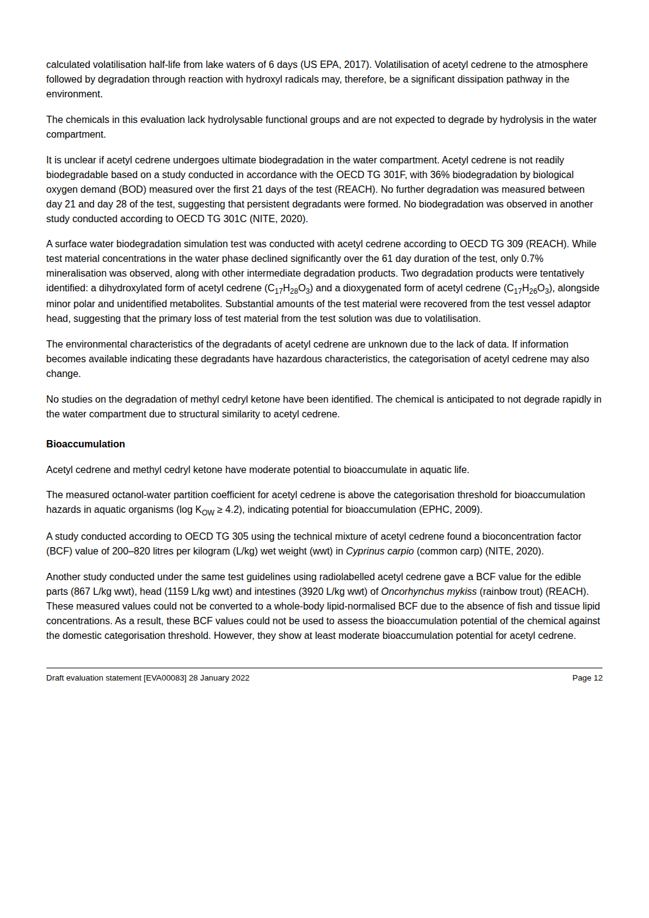calculated volatilisation half-life from lake waters of 6 days (US EPA, 2017). Volatilisation of acetyl cedrene to the atmosphere followed by degradation through reaction with hydroxyl radicals may, therefore, be a significant dissipation pathway in the environment.
The chemicals in this evaluation lack hydrolysable functional groups and are not expected to degrade by hydrolysis in the water compartment.
It is unclear if acetyl cedrene undergoes ultimate biodegradation in the water compartment. Acetyl cedrene is not readily biodegradable based on a study conducted in accordance with the OECD TG 301F, with 36% biodegradation by biological oxygen demand (BOD) measured over the first 21 days of the test (REACH). No further degradation was measured between day 21 and day 28 of the test, suggesting that persistent degradants were formed. No biodegradation was observed in another study conducted according to OECD TG 301C (NITE, 2020).
A surface water biodegradation simulation test was conducted with acetyl cedrene according to OECD TG 309 (REACH). While test material concentrations in the water phase declined significantly over the 61 day duration of the test, only 0.7% mineralisation was observed, along with other intermediate degradation products. Two degradation products were tentatively identified: a dihydroxylated form of acetyl cedrene (C17H28O3) and a dioxygenated form of acetyl cedrene (C17H26O3), alongside minor polar and unidentified metabolites. Substantial amounts of the test material were recovered from the test vessel adaptor head, suggesting that the primary loss of test material from the test solution was due to volatilisation.
The environmental characteristics of the degradants of acetyl cedrene are unknown due to the lack of data. If information becomes available indicating these degradants have hazardous characteristics, the categorisation of acetyl cedrene may also change.
No studies on the degradation of methyl cedryl ketone have been identified. The chemical is anticipated to not degrade rapidly in the water compartment due to structural similarity to acetyl cedrene.
Bioaccumulation
Acetyl cedrene and methyl cedryl ketone have moderate potential to bioaccumulate in aquatic life.
The measured octanol-water partition coefficient for acetyl cedrene is above the categorisation threshold for bioaccumulation hazards in aquatic organisms (log KOW ≥ 4.2), indicating potential for bioaccumulation (EPHC, 2009).
A study conducted according to OECD TG 305 using the technical mixture of acetyl cedrene found a bioconcentration factor (BCF) value of 200–820 litres per kilogram (L/kg) wet weight (wwt) in Cyprinus carpio (common carp) (NITE, 2020).
Another study conducted under the same test guidelines using radiolabelled acetyl cedrene gave a BCF value for the edible parts (867 L/kg wwt), head (1159 L/kg wwt) and intestines (3920 L/kg wwt) of Oncorhynchus mykiss (rainbow trout) (REACH). These measured values could not be converted to a whole-body lipid-normalised BCF due to the absence of fish and tissue lipid concentrations. As a result, these BCF values could not be used to assess the bioaccumulation potential of the chemical against the domestic categorisation threshold. However, they show at least moderate bioaccumulation potential for acetyl cedrene.
Draft evaluation statement [EVA00083] 28 January 2022 Page 12